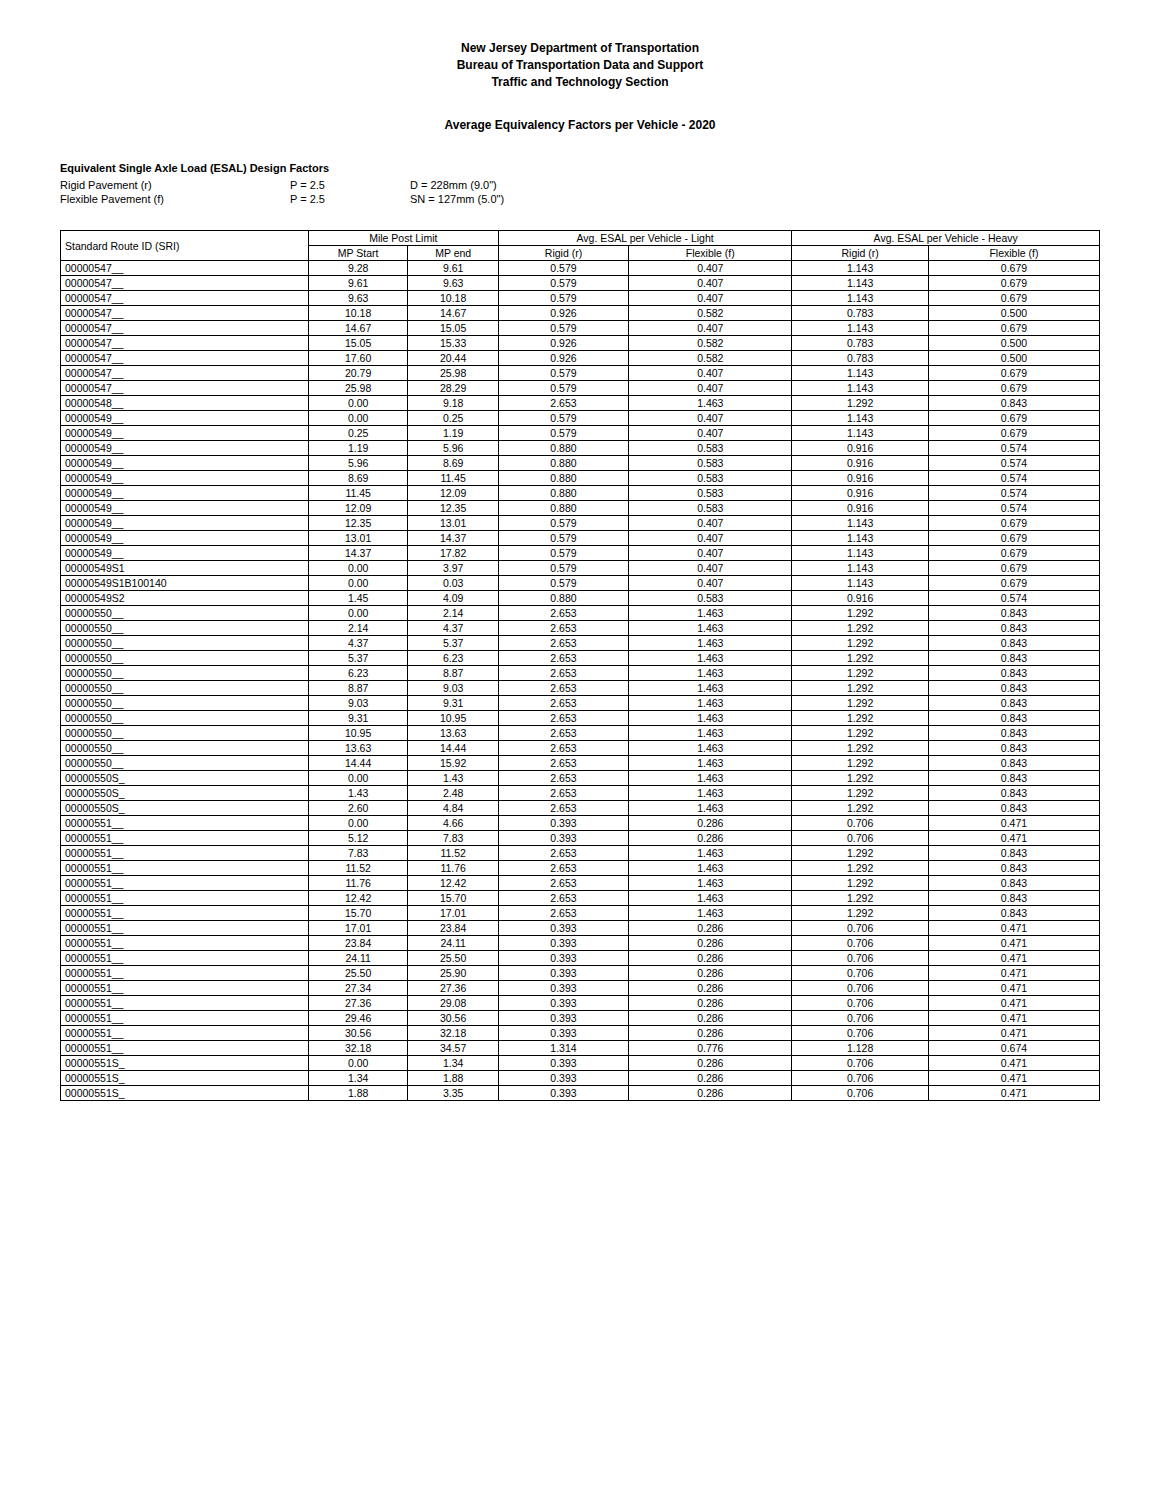New Jersey Department of Transportation
Bureau of Transportation Data and Support
Traffic and Technology Section
Average Equivalency Factors per Vehicle - 2020
Equivalent Single Axle Load (ESAL) Design Factors
| Rigid Pavement (r) | P = 2.5 | D = 228mm (9.0") |
| Flexible Pavement (f) | P = 2.5 | SN = 127mm (5.0") |
| Standard Route ID (SRI) | Mile Post Limit | Avg. ESAL per Vehicle - Light | Avg. ESAL per Vehicle - Heavy |
| --- | --- | --- | --- |
| MP Start | MP end | Rigid (r) | Flexible (f) | Rigid (r) | Flexible (f) |
| 00000547__ | 9.28 | 9.61 | 0.579 | 0.407 | 1.143 | 0.679 |
| 00000547__ | 9.61 | 9.63 | 0.579 | 0.407 | 1.143 | 0.679 |
| 00000547__ | 9.63 | 10.18 | 0.579 | 0.407 | 1.143 | 0.679 |
| 00000547__ | 10.18 | 14.67 | 0.926 | 0.582 | 0.783 | 0.500 |
| 00000547__ | 14.67 | 15.05 | 0.579 | 0.407 | 1.143 | 0.679 |
| 00000547__ | 15.05 | 15.33 | 0.926 | 0.582 | 0.783 | 0.500 |
| 00000547__ | 17.60 | 20.44 | 0.926 | 0.582 | 0.783 | 0.500 |
| 00000547__ | 20.79 | 25.98 | 0.579 | 0.407 | 1.143 | 0.679 |
| 00000547__ | 25.98 | 28.29 | 0.579 | 0.407 | 1.143 | 0.679 |
| 00000548__ | 0.00 | 9.18 | 2.653 | 1.463 | 1.292 | 0.843 |
| 00000549__ | 0.00 | 0.25 | 0.579 | 0.407 | 1.143 | 0.679 |
| 00000549__ | 0.25 | 1.19 | 0.579 | 0.407 | 1.143 | 0.679 |
| 00000549__ | 1.19 | 5.96 | 0.880 | 0.583 | 0.916 | 0.574 |
| 00000549__ | 5.96 | 8.69 | 0.880 | 0.583 | 0.916 | 0.574 |
| 00000549__ | 8.69 | 11.45 | 0.880 | 0.583 | 0.916 | 0.574 |
| 00000549__ | 11.45 | 12.09 | 0.880 | 0.583 | 0.916 | 0.574 |
| 00000549__ | 12.09 | 12.35 | 0.880 | 0.583 | 0.916 | 0.574 |
| 00000549__ | 12.35 | 13.01 | 0.579 | 0.407 | 1.143 | 0.679 |
| 00000549__ | 13.01 | 14.37 | 0.579 | 0.407 | 1.143 | 0.679 |
| 00000549__ | 14.37 | 17.82 | 0.579 | 0.407 | 1.143 | 0.679 |
| 00000549S1 | 0.00 | 3.97 | 0.579 | 0.407 | 1.143 | 0.679 |
| 00000549S1B100140 | 0.00 | 0.03 | 0.579 | 0.407 | 1.143 | 0.679 |
| 00000549S2 | 1.45 | 4.09 | 0.880 | 0.583 | 0.916 | 0.574 |
| 00000550__ | 0.00 | 2.14 | 2.653 | 1.463 | 1.292 | 0.843 |
| 00000550__ | 2.14 | 4.37 | 2.653 | 1.463 | 1.292 | 0.843 |
| 00000550__ | 4.37 | 5.37 | 2.653 | 1.463 | 1.292 | 0.843 |
| 00000550__ | 5.37 | 6.23 | 2.653 | 1.463 | 1.292 | 0.843 |
| 00000550__ | 6.23 | 8.87 | 2.653 | 1.463 | 1.292 | 0.843 |
| 00000550__ | 8.87 | 9.03 | 2.653 | 1.463 | 1.292 | 0.843 |
| 00000550__ | 9.03 | 9.31 | 2.653 | 1.463 | 1.292 | 0.843 |
| 00000550__ | 9.31 | 10.95 | 2.653 | 1.463 | 1.292 | 0.843 |
| 00000550__ | 10.95 | 13.63 | 2.653 | 1.463 | 1.292 | 0.843 |
| 00000550__ | 13.63 | 14.44 | 2.653 | 1.463 | 1.292 | 0.843 |
| 00000550__ | 14.44 | 15.92 | 2.653 | 1.463 | 1.292 | 0.843 |
| 00000550S_ | 0.00 | 1.43 | 2.653 | 1.463 | 1.292 | 0.843 |
| 00000550S_ | 1.43 | 2.48 | 2.653 | 1.463 | 1.292 | 0.843 |
| 00000550S_ | 2.60 | 4.84 | 2.653 | 1.463 | 1.292 | 0.843 |
| 00000551__ | 0.00 | 4.66 | 0.393 | 0.286 | 0.706 | 0.471 |
| 00000551__ | 5.12 | 7.83 | 0.393 | 0.286 | 0.706 | 0.471 |
| 00000551__ | 7.83 | 11.52 | 2.653 | 1.463 | 1.292 | 0.843 |
| 00000551__ | 11.52 | 11.76 | 2.653 | 1.463 | 1.292 | 0.843 |
| 00000551__ | 11.76 | 12.42 | 2.653 | 1.463 | 1.292 | 0.843 |
| 00000551__ | 12.42 | 15.70 | 2.653 | 1.463 | 1.292 | 0.843 |
| 00000551__ | 15.70 | 17.01 | 2.653 | 1.463 | 1.292 | 0.843 |
| 00000551__ | 17.01 | 23.84 | 0.393 | 0.286 | 0.706 | 0.471 |
| 00000551__ | 23.84 | 24.11 | 0.393 | 0.286 | 0.706 | 0.471 |
| 00000551__ | 24.11 | 25.50 | 0.393 | 0.286 | 0.706 | 0.471 |
| 00000551__ | 25.50 | 25.90 | 0.393 | 0.286 | 0.706 | 0.471 |
| 00000551__ | 27.34 | 27.36 | 0.393 | 0.286 | 0.706 | 0.471 |
| 00000551__ | 27.36 | 29.08 | 0.393 | 0.286 | 0.706 | 0.471 |
| 00000551__ | 29.46 | 30.56 | 0.393 | 0.286 | 0.706 | 0.471 |
| 00000551__ | 30.56 | 32.18 | 0.393 | 0.286 | 0.706 | 0.471 |
| 00000551__ | 32.18 | 34.57 | 1.314 | 0.776 | 1.128 | 0.674 |
| 00000551S_ | 0.00 | 1.34 | 0.393 | 0.286 | 0.706 | 0.471 |
| 00000551S_ | 1.34 | 1.88 | 0.393 | 0.286 | 0.706 | 0.471 |
| 00000551S_ | 1.88 | 3.35 | 0.393 | 0.286 | 0.706 | 0.471 |